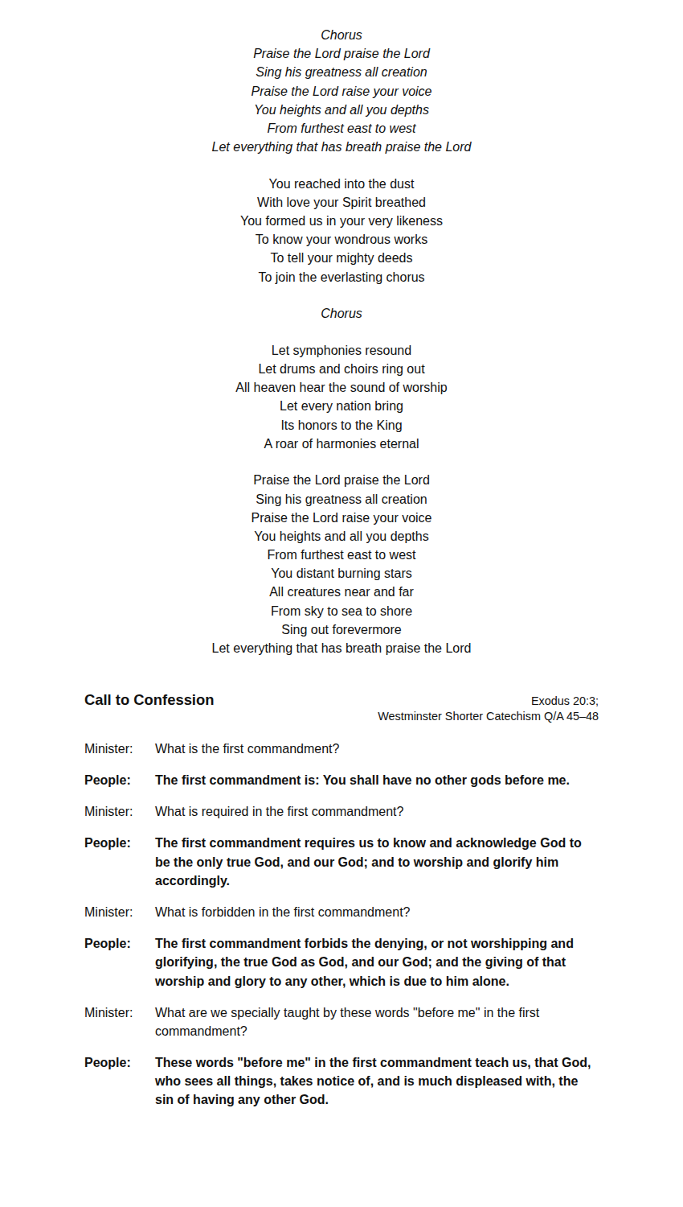Chorus
Praise the Lord praise the Lord
Sing his greatness all creation
Praise the Lord raise your voice
You heights and all you depths
From furthest east to west
Let everything that has breath praise the Lord
You reached into the dust
With love your Spirit breathed
You formed us in your very likeness
To know your wondrous works
To tell your mighty deeds
To join the everlasting chorus
Chorus
Let symphonies resound
Let drums and choirs ring out
All heaven hear the sound of worship
Let every nation bring
Its honors to the King
A roar of harmonies eternal
Praise the Lord praise the Lord
Sing his greatness all creation
Praise the Lord raise your voice
You heights and all you depths
From furthest east to west
You distant burning stars
All creatures near and far
From sky to sea to shore
Sing out forevermore
Let everything that has breath praise the Lord
Call to Confession
Exodus 20:3;
Westminster Shorter Catechism Q/A 45–48
Minister:
What is the first commandment?
People:
The first commandment is: You shall have no other gods before me.
Minister:
What is required in the first commandment?
People:
The first commandment requires us to know and acknowledge God to be the only true God, and our God; and to worship and glorify him accordingly.
Minister:
What is forbidden in the first commandment?
People:
The first commandment forbids the denying, or not worshipping and glorifying, the true God as God, and our God; and the giving of that worship and glory to any other, which is due to him alone.
Minister:
What are we specially taught by these words "before me" in the first commandment?
People:
These words "before me" in the first commandment teach us, that God, who sees all things, takes notice of, and is much displeased with, the sin of having any other God.